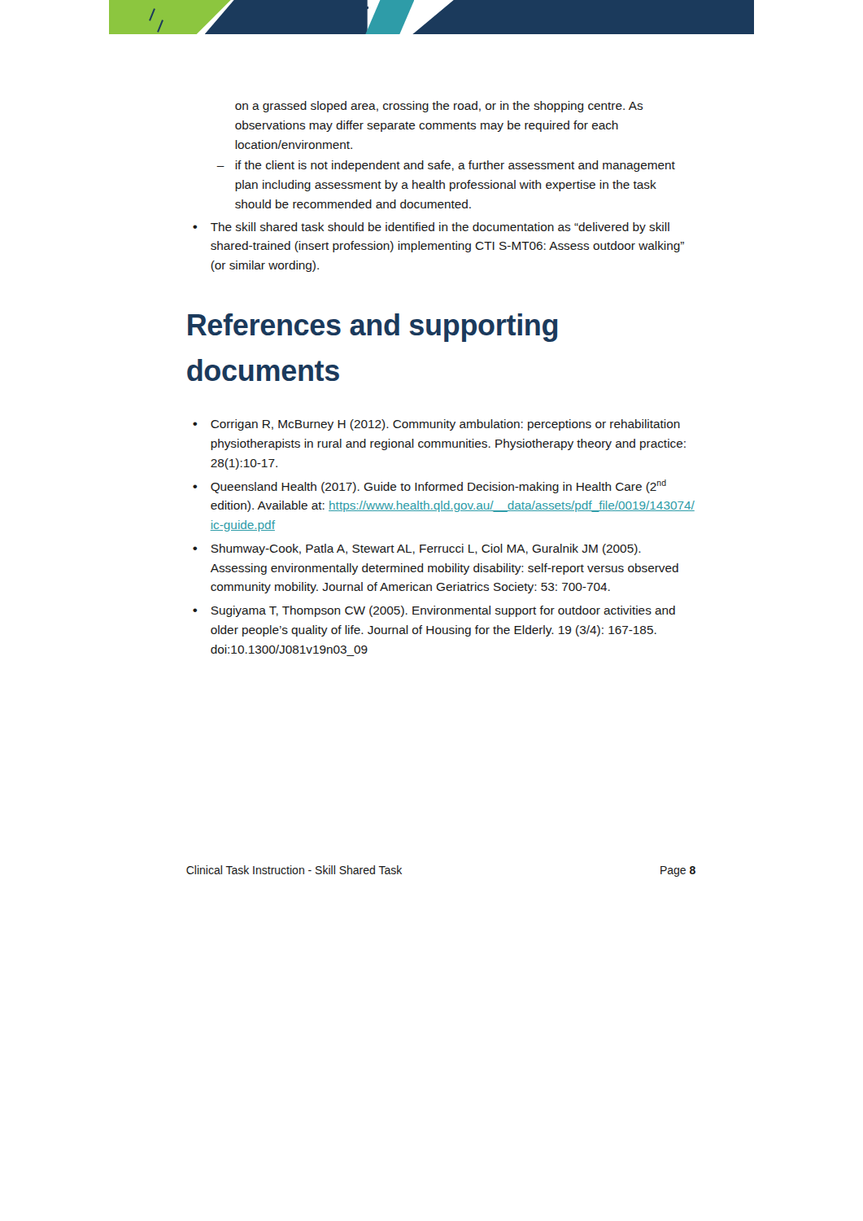on a grassed sloped area, crossing the road, or in the shopping centre. As observations may differ separate comments may be required for each location/environment.
if the client is not independent and safe, a further assessment and management plan including assessment by a health professional with expertise in the task should be recommended and documented.
The skill shared task should be identified in the documentation as “delivered by skill shared-trained (insert profession) implementing CTI S-MT06: Assess outdoor walking” (or similar wording).
References and supporting documents
Corrigan R, McBurney H (2012). Community ambulation: perceptions or rehabilitation physiotherapists in rural and regional communities. Physiotherapy theory and practice: 28(1):10-17.
Queensland Health (2017). Guide to Informed Decision-making in Health Care (2nd edition). Available at: https://www.health.qld.gov.au/__data/assets/pdf_file/0019/143074/ic-guide.pdf
Shumway-Cook, Patla A, Stewart AL, Ferrucci L, Ciol MA, Guralnik JM (2005). Assessing environmentally determined mobility disability: self-report versus observed community mobility. Journal of American Geriatrics Society: 53: 700-704.
Sugiyama T, Thompson CW (2005). Environmental support for outdoor activities and older people’s quality of life. Journal of Housing for the Elderly. 19 (3/4): 167-185. doi:10.1300/J081v19n03_09
Clinical Task Instruction - Skill Shared Task Page 8